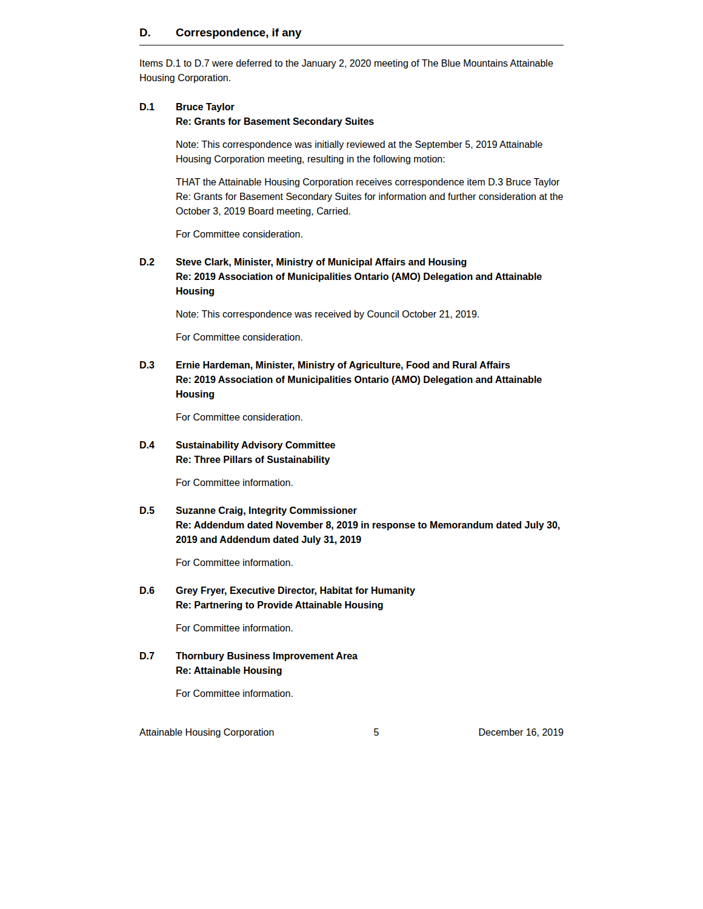D. Correspondence, if any
Items D.1 to D.7 were deferred to the January 2, 2020 meeting of The Blue Mountains Attainable Housing Corporation.
D.1
Bruce Taylor
Re: Grants for Basement Secondary Suites
Note: This correspondence was initially reviewed at the September 5, 2019 Attainable Housing Corporation meeting, resulting in the following motion:
THAT the Attainable Housing Corporation receives correspondence item D.3 Bruce Taylor Re: Grants for Basement Secondary Suites for information and further consideration at the October 3, 2019 Board meeting, Carried.
For Committee consideration.
D.2
Steve Clark, Minister, Ministry of Municipal Affairs and Housing
Re: 2019 Association of Municipalities Ontario (AMO) Delegation and Attainable Housing
Note: This correspondence was received by Council October 21, 2019.
For Committee consideration.
D.3
Ernie Hardeman, Minister, Ministry of Agriculture, Food and Rural Affairs
Re: 2019 Association of Municipalities Ontario (AMO) Delegation and Attainable Housing
For Committee consideration.
D.4
Sustainability Advisory Committee
Re: Three Pillars of Sustainability
For Committee information.
D.5
Suzanne Craig, Integrity Commissioner
Re: Addendum dated November 8, 2019 in response to Memorandum dated July 30, 2019 and Addendum dated July 31, 2019
For Committee information.
D.6
Grey Fryer, Executive Director, Habitat for Humanity
Re: Partnering to Provide Attainable Housing
For Committee information.
D.7
Thornbury Business Improvement Area
Re: Attainable Housing
For Committee information.
Attainable Housing Corporation
5
December 16, 2019